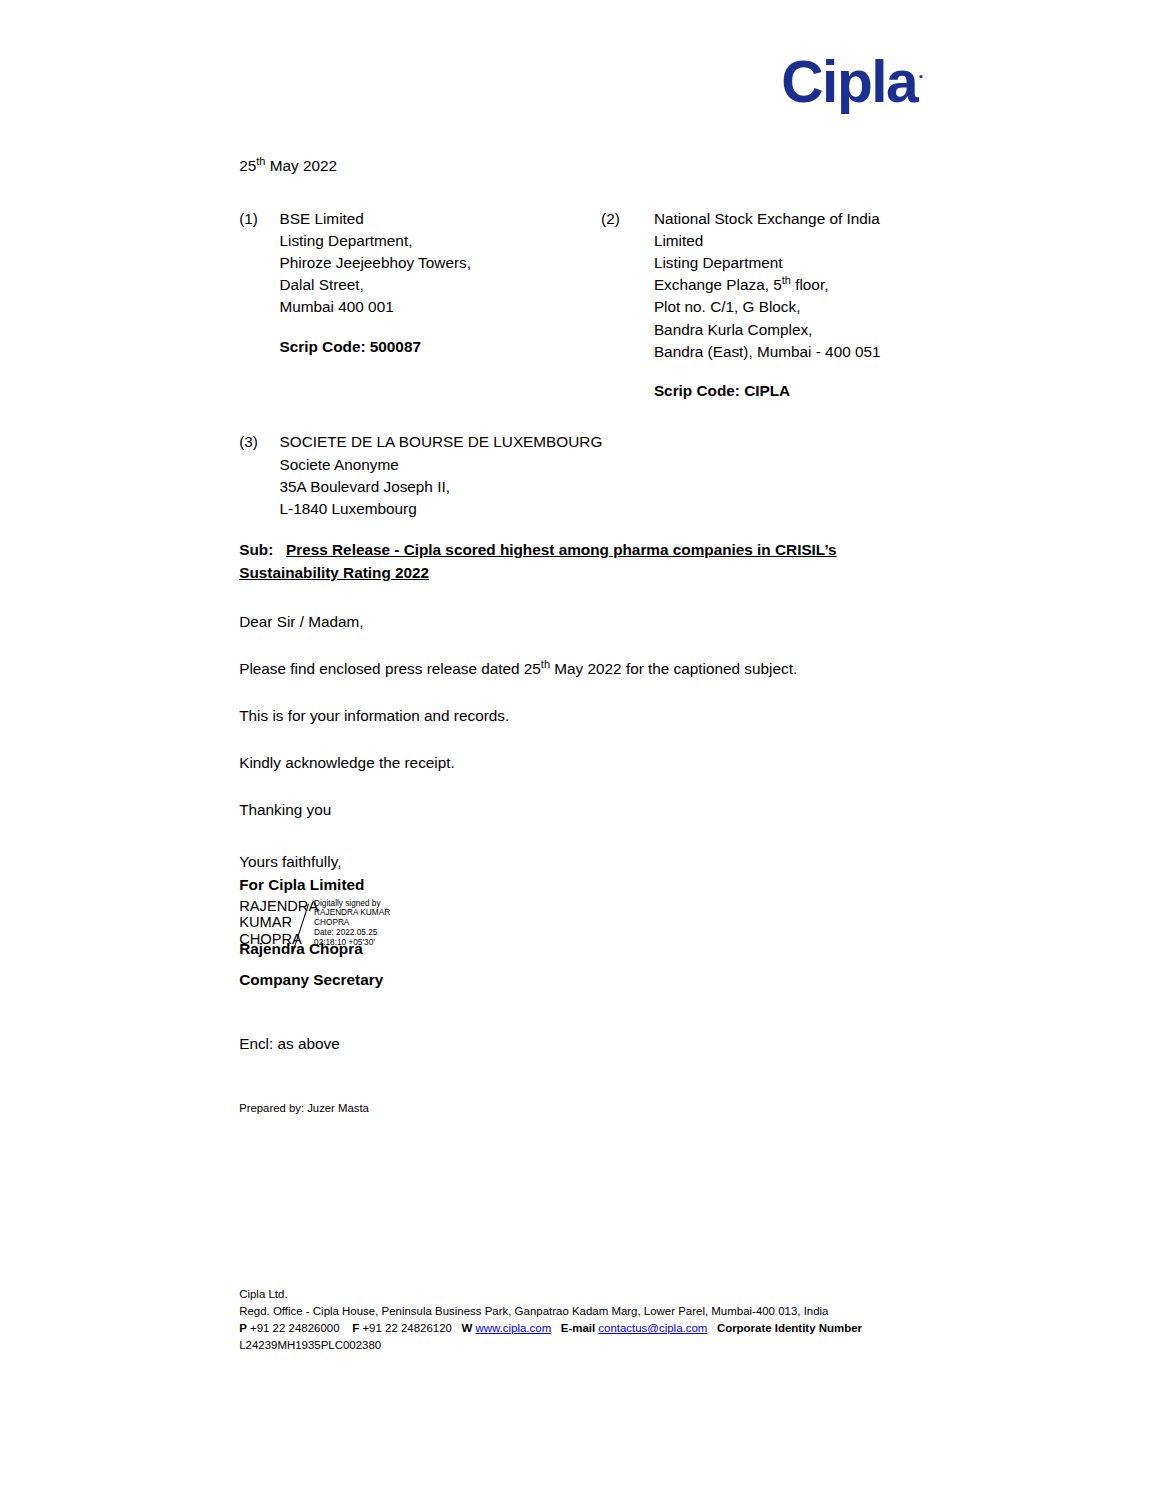Cipla.
25th May 2022
| (1) | BSE Limited Listing Department, Phiroze Jeejeebhoy Towers, Dalal Street, Mumbai 400 001 Scrip Code: 500087 | (2) | National Stock Exchange of India Limited Listing Department Exchange Plaza, 5 th floor, Plot no. C/1, G Block, Bandra Kurla Complex, Bandra (East), Mumbai - 400 051 Scrip Code: CIPLA |
| (3) | SOCIETE DE LA BOURSE DE LUXEMBOURG Societe Anonyme 35A Boulevard Joseph II, L-1840 Luxembourg |
Sub: Press Release - Cipla scored highest among pharma companies in CRISIL’s Sustainability Rating 2022
Dear Sir / Madam,
Please find enclosed press release dated 25th May 2022 for the captioned subject.
This is for your information and records.
Kindly acknowledge the receipt.
Thanking you
Yours faithfully,
For Cipla Limited
RAJENDRA KUMAR CHOPRA
Digitally signed by RAJENDRA KUMAR CHOPRA Date: 2022.05.25 02:18:10 +05'30'
Rajendra Chopra
Company Secretary
Encl: as above
Prepared by: Juzer Masta
Cipla Ltd.
Regd. Office - Cipla House, Peninsula Business Park, Ganpatrao Kadam Marg, Lower Parel, Mumbai-400 013, India
P +91 22 24826000 F +91 22 24826120 W www.cipla.com E-mail contactus@cipla.com Corporate Identity Number L24239MH1935PLC002380